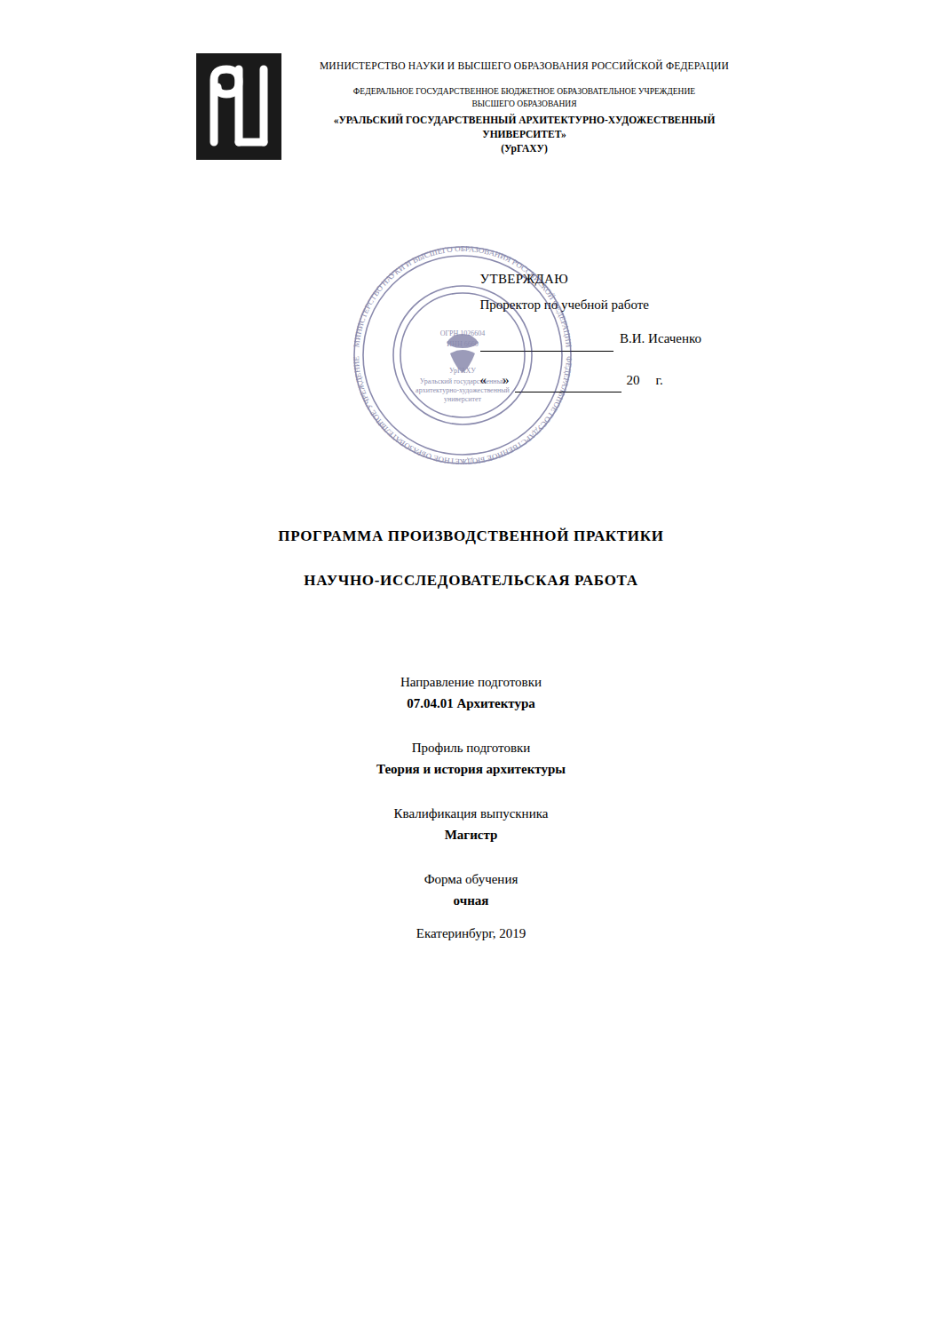МИНИСТЕРСТВО НАУКИ И ВЫСШЕГО ОБРАЗОВАНИЯ РОССИЙСКОЙ ФЕДЕРАЦИИ
ФЕДЕРАЛЬНОЕ ГОСУДАРСТВЕННОЕ БЮДЖЕТНОЕ ОБРАЗОВАТЕЛЬНОЕ УЧРЕЖДЕНИЕ
ВЫСШЕГО ОБРАЗОВАНИЯ
«УРАЛЬСКИЙ ГОСУДАРСТВЕННЫЙ АРХИТЕКТУРНО-ХУДОЖЕСТВЕННЫЙ УНИВЕРСИТЕТ»
(УрГАХУ)
МИНИСТЕРСТВО НАУКИ И ВЫСШЕГО ОБРАЗОВАНИЯ РОССИЙСКОЙ ФЕДЕРАЦИИ ФЕДЕРАЛЬНОЕ ГОСУДАРСТВЕННОЕ БЮДЖЕТНОЕ ОБРАЗОВАТЕЛЬНОЕ УЧРЕЖДЕНИЕ ОГРН 1026604 ИНН 6660 УрГАХУ Уральский государственный архитектурно-художественный университет
УТВЕРЖДАЮ
Проректор по учебной работе
В.И. Исаченко
« » 20 г.
ПРОГРАММА ПРОИЗВОДСТВЕННОЙ ПРАКТИКИ
НАУЧНО-ИССЛЕДОВАТЕЛЬСКАЯ РАБОТА
Направление подготовки
07.04.01 Архитектура
Профиль подготовки
Теория и история архитектуры
Квалификация выпускника
Магистр
Форма обучения
очная
Екатеринбург, 2019